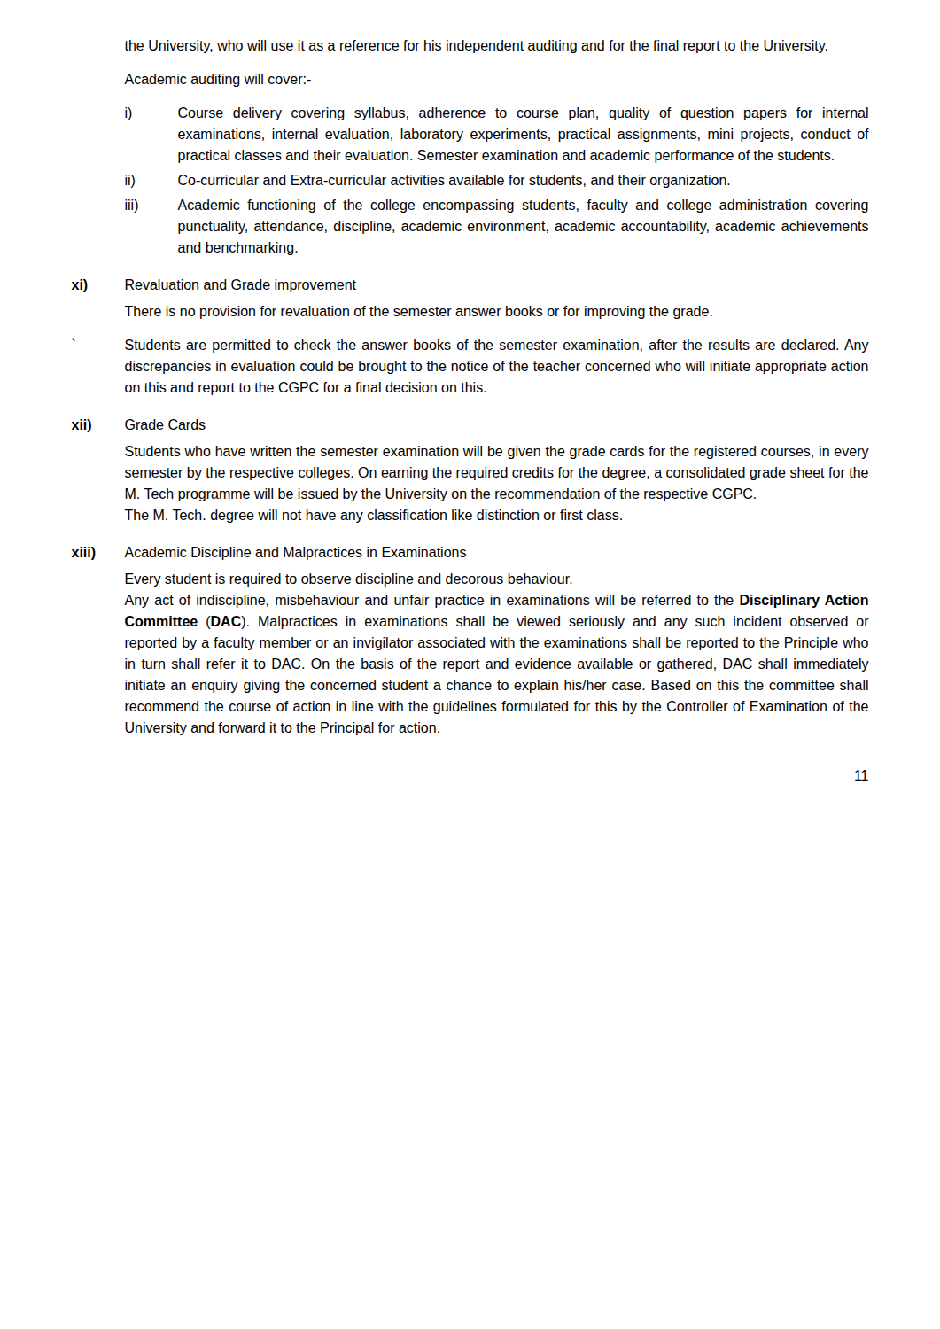the University, who will use it as a reference for his independent auditing and for the final report to the University.
Academic auditing will cover:-
Course delivery covering syllabus, adherence to course plan, quality of question papers for internal examinations, internal evaluation, laboratory experiments, practical assignments, mini projects, conduct of practical classes and their evaluation. Semester examination and academic performance of the students.
Co-curricular and Extra-curricular activities available for students, and their organization.
Academic functioning of the college encompassing students, faculty and college administration covering punctuality, attendance, discipline, academic environment, academic accountability, academic achievements and benchmarking.
xi)
Revaluation and Grade improvement
There is no provision for revaluation of the semester answer books or for improving the grade.
`
Students are permitted to check the answer books of the semester examination, after the results are declared. Any discrepancies in evaluation could be brought to the notice of the teacher concerned who will initiate appropriate action on this and report to the CGPC for a final decision on this.
xii)
Grade Cards
Students who have written the semester examination will be given the grade cards for the registered courses, in every semester by the respective colleges. On earning the required credits for the degree, a consolidated grade sheet for the M. Tech programme will be issued by the University on the recommendation of the respective CGPC.
The M. Tech. degree will not have any classification like distinction or first class.
xiii)
Academic Discipline and Malpractices in Examinations
Every student is required to observe discipline and decorous behaviour.
Any act of indiscipline, misbehaviour and unfair practice in examinations will be referred to the Disciplinary Action Committee (DAC). Malpractices in examinations shall be viewed seriously and any such incident observed or reported by a faculty member or an invigilator associated with the examinations shall be reported to the Principle who in turn shall refer it to DAC. On the basis of the report and evidence available or gathered, DAC shall immediately initiate an enquiry giving the concerned student a chance to explain his/her case. Based on this the committee shall recommend the course of action in line with the guidelines formulated for this by the Controller of Examination of the University and forward it to the Principal for action.
11